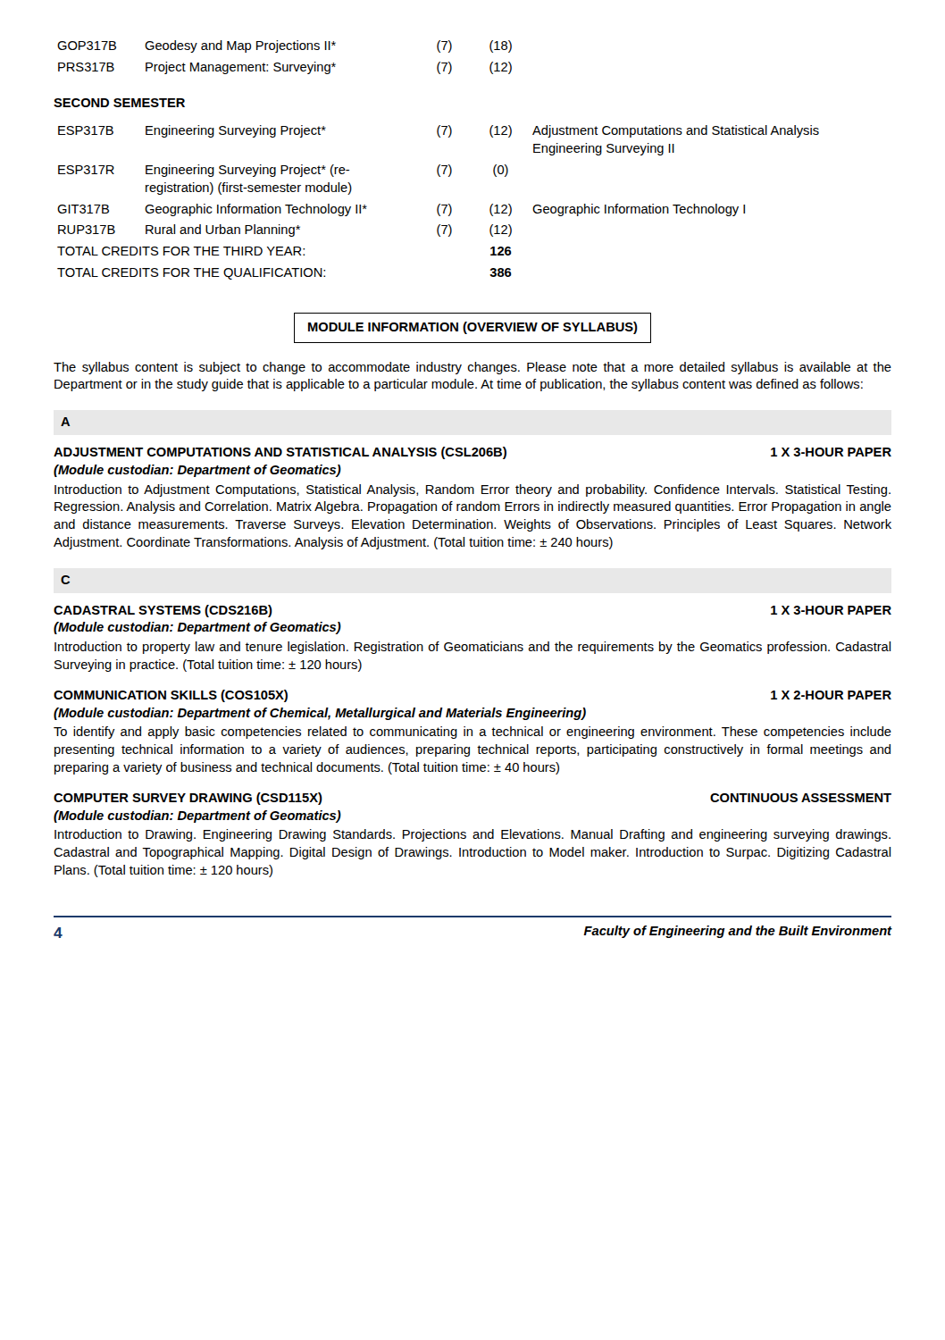| GOP317B | Geodesy and Map Projections II* | (7) | (18) | |
| PRS317B | Project Management: Surveying* | (7) | (12) | |
SECOND SEMESTER
| ESP317B | Engineering Surveying Project* | (7) | (12) | Adjustment Computations and Statistical Analysis Engineering Surveying II |
| ESP317R | Engineering Surveying Project* (re-registration) (first-semester module) | (7) | (0) | |
| GIT317B | Geographic Information Technology II* | (7) | (12) | Geographic Information Technology I |
| RUP317B | Rural and Urban Planning* | (7) | (12) | |
| TOTAL CREDITS FOR THE THIRD YEAR: | 126 | |
| TOTAL CREDITS FOR THE QUALIFICATION: | 386 | |
MODULE INFORMATION (OVERVIEW OF SYLLABUS)
The syllabus content is subject to change to accommodate industry changes. Please note that a more detailed syllabus is available at the Department or in the study guide that is applicable to a particular module. At time of publication, the syllabus content was defined as follows:
A
ADJUSTMENT COMPUTATIONS AND STATISTICAL ANALYSIS (CSL206B) 1 X 3-HOUR PAPER
(Module custodian: Department of Geomatics)
Introduction to Adjustment Computations, Statistical Analysis, Random Error theory and probability. Confidence Intervals. Statistical Testing. Regression. Analysis and Correlation. Matrix Algebra. Propagation of random Errors in indirectly measured quantities. Error Propagation in angle and distance measurements. Traverse Surveys. Elevation Determination. Weights of Observations. Principles of Least Squares. Network Adjustment. Coordinate Transformations. Analysis of Adjustment. (Total tuition time: ± 240 hours)
C
CADASTRAL SYSTEMS (CDS216B) 1 X 3-HOUR PAPER
(Module custodian: Department of Geomatics)
Introduction to property law and tenure legislation. Registration of Geomaticians and the requirements by the Geomatics profession. Cadastral Surveying in practice. (Total tuition time: ± 120 hours)
COMMUNICATION SKILLS (COS105X) 1 X 2-HOUR PAPER
(Module custodian: Department of Chemical, Metallurgical and Materials Engineering)
To identify and apply basic competencies related to communicating in a technical or engineering environment. These competencies include presenting technical information to a variety of audiences, preparing technical reports, participating constructively in formal meetings and preparing a variety of business and technical documents. (Total tuition time: ± 40 hours)
COMPUTER SURVEY DRAWING (CSD115X) CONTINUOUS ASSESSMENT
(Module custodian: Department of Geomatics)
Introduction to Drawing. Engineering Drawing Standards. Projections and Elevations. Manual Drafting and engineering surveying drawings. Cadastral and Topographical Mapping. Digital Design of Drawings. Introduction to Model maker. Introduction to Surpac. Digitizing Cadastral Plans. (Total tuition time: ± 120 hours)
4 Faculty of Engineering and the Built Environment